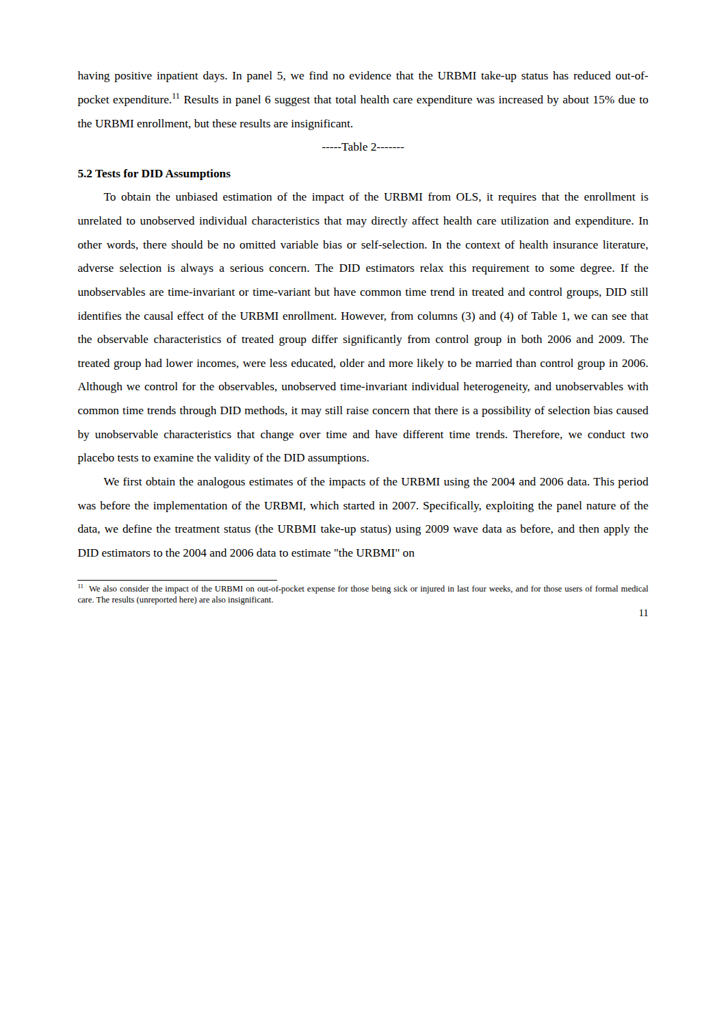having positive inpatient days. In panel 5, we find no evidence that the URBMI take-up status has reduced out-of-pocket expenditure.11 Results in panel 6 suggest that total health care expenditure was increased by about 15% due to the URBMI enrollment, but these results are insignificant.
-----Table 2-------
5.2 Tests for DID Assumptions
To obtain the unbiased estimation of the impact of the URBMI from OLS, it requires that the enrollment is unrelated to unobserved individual characteristics that may directly affect health care utilization and expenditure. In other words, there should be no omitted variable bias or self-selection. In the context of health insurance literature, adverse selection is always a serious concern. The DID estimators relax this requirement to some degree. If the unobservables are time-invariant or time-variant but have common time trend in treated and control groups, DID still identifies the causal effect of the URBMI enrollment. However, from columns (3) and (4) of Table 1, we can see that the observable characteristics of treated group differ significantly from control group in both 2006 and 2009. The treated group had lower incomes, were less educated, older and more likely to be married than control group in 2006. Although we control for the observables, unobserved time-invariant individual heterogeneity, and unobservables with common time trends through DID methods, it may still raise concern that there is a possibility of selection bias caused by unobservable characteristics that change over time and have different time trends. Therefore, we conduct two placebo tests to examine the validity of the DID assumptions.
We first obtain the analogous estimates of the impacts of the URBMI using the 2004 and 2006 data. This period was before the implementation of the URBMI, which started in 2007. Specifically, exploiting the panel nature of the data, we define the treatment status (the URBMI take-up status) using 2009 wave data as before, and then apply the DID estimators to the 2004 and 2006 data to estimate "the URBMI" on
11 We also consider the impact of the URBMI on out-of-pocket expense for those being sick or injured in last four weeks, and for those users of formal medical care. The results (unreported here) are also insignificant.
11